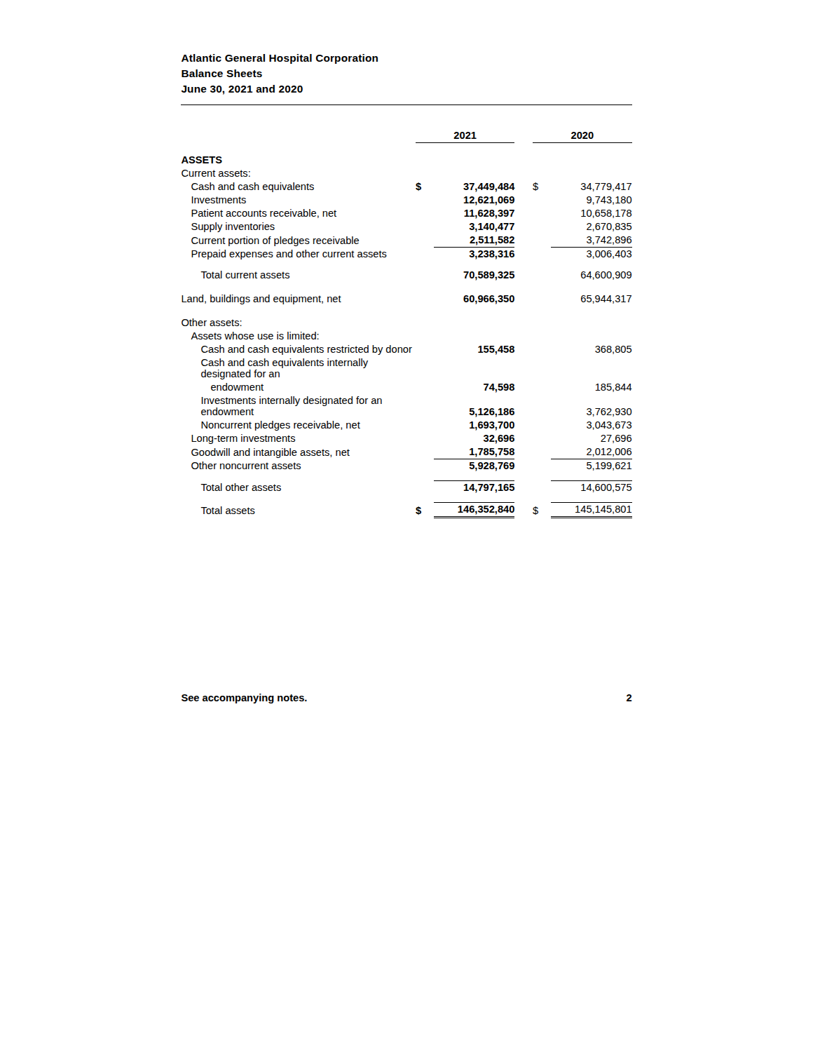Atlantic General Hospital Corporation
Balance Sheets
June 30, 2021 and 2020
| | 2021 | | 2020 |
| ASSETS | | | | | |
| Current assets: | | | | | |
| Cash and cash equivalents | $ | 37,449,484 | | $ | 34,779,417 |
| Investments | | 12,621,069 | | | 9,743,180 |
| Patient accounts receivable, net | | 11,628,397 | | | 10,658,178 |
| Supply inventories | | 3,140,477 | | | 2,670,835 |
| Current portion of pledges receivable | | 2,511,582 | | | 3,742,896 |
| Prepaid expenses and other current assets | | 3,238,316 | | | 3,006,403 |
| Total current assets | | 70,589,325 | | | 64,600,909 |
| Land, buildings and equipment, net | | 60,966,350 | | | 65,944,317 |
| Other assets: | | | | | |
| Assets whose use is limited: | | | | | |
| Cash and cash equivalents restricted by donor | | 155,458 | | | 368,805 |
| Cash and cash equivalents internally designated for an | | | | | |
| endowment | | 74,598 | | | 185,844 |
| Investments internally designated for an endowment | | 5,126,186 | | | 3,762,930 |
| Noncurrent pledges receivable, net | | 1,693,700 | | | 3,043,673 |
| Long-term investments | | 32,696 | | | 27,696 |
| Goodwill and intangible assets, net | | 1,785,758 | | | 2,012,006 |
| Other noncurrent assets | | 5,928,769 | | | 5,199,621 |
| Total other assets | | 14,797,165 | | | 14,600,575 |
| Total assets | $ | 146,352,840 | | $ | 145,145,801 |
See accompanying notes. 2